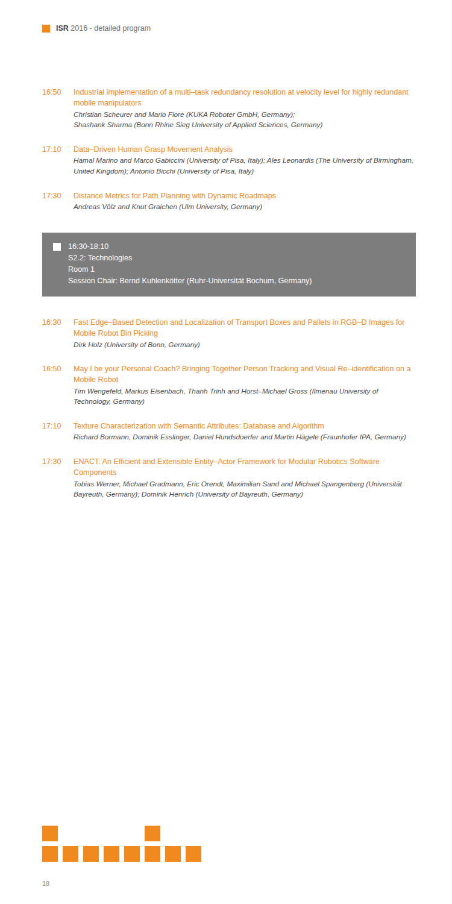ISR 2016 - detailed program
16:50
Industrial implementation of a multi–task redundancy resolution at velocity level for highly redundant mobile manipulators
Christian Scheurer and Mario Fiore (KUKA Roboter GmbH, Germany);
Shashank Sharma (Bonn Rhine Sieg University of Applied Sciences, Germany)
17:10
Data–Driven Human Grasp Movement Analysis
Hamal Marino and Marco Gabiccini (University of Pisa, Italy); Ales Leonardis (The University of Birmingham, United Kingdom); Antonio Bicchi (University of Pisa, Italy)
17:30
Distance Metrics for Path Planning with Dynamic Roadmaps
Andreas Völz and Knut Graichen (Ulm University, Germany)
16:30-18:10
S2.2: Technologies
Room 1
Session Chair: Bernd Kuhlenkötter (Ruhr-Universität Bochum, Germany)
16:30
Fast Edge–Based Detection and Localization of Transport Boxes and Pallets in RGB–D Images for Mobile Robot Bin Picking
Dirk Holz (University of Bonn, Germany)
16:50
May I be your Personal Coach? Bringing Together Person Tracking and Visual Re–identification on a Mobile Robot
Tim Wengefeld, Markus Eisenbach, Thanh Trinh and Horst–Michael Gross (Ilmenau University of Technology, Germany)
17:10
Texture Characterization with Semantic Attributes: Database and Algorithm
Richard Bormann, Dominik Esslinger, Daniel Hundsdoerfer and Martin Hägele (Fraunhofer IPA, Germany)
17:30
ENACT: An Efficient and Extensible Entity–Actor Framework for Modular Robotics Software Components
Tobias Werner, Michael Gradmann, Eric Orendt, Maximilian Sand and Michael Spangenberg (Universität Bayreuth, Germany); Dominik Henrich (University of Bayreuth, Germany)
18